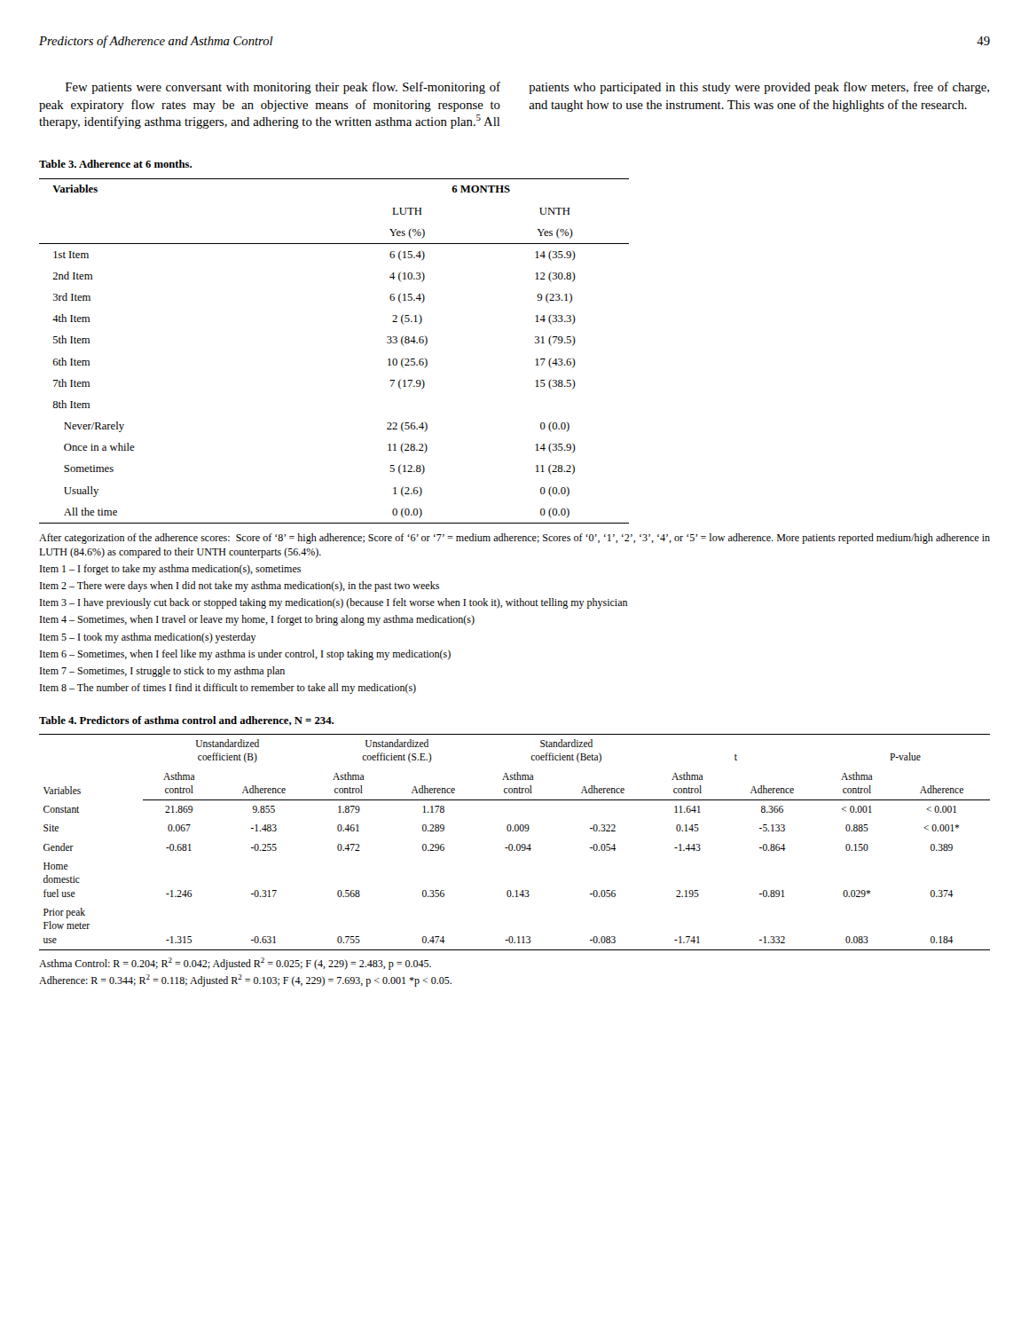Predictors of Adherence and Asthma Control 49
Few patients were conversant with monitoring their peak flow. Self-monitoring of peak expiratory flow rates may be an objective means of monitoring response to therapy, identifying asthma triggers, and adhering to the written asthma action plan.5 All patients who participated in this study were provided peak flow meters, free of charge, and taught how to use the instrument. This was one of the highlights of the research.
Table 3. Adherence at 6 months.
| Variables | 6 MONTHS |
| --- | --- |
| | LUTH | UNTH |
| | Yes (%) | Yes (%) |
| 1st Item | 6 (15.4) | 14 (35.9) |
| 2nd Item | 4 (10.3) | 12 (30.8) |
| 3rd Item | 6 (15.4) | 9 (23.1) |
| 4th Item | 2 (5.1) | 14 (33.3) |
| 5th Item | 33 (84.6) | 31 (79.5) |
| 6th Item | 10 (25.6) | 17 (43.6) |
| 7th Item | 7 (17.9) | 15 (38.5) |
| 8th Item | | |
| Never/Rarely | 22 (56.4) | 0 (0.0) |
| Once in a while | 11 (28.2) | 14 (35.9) |
| Sometimes | 5 (12.8) | 11 (28.2) |
| Usually | 1 (2.6) | 0 (0.0) |
| All the time | 0 (0.0) | 0 (0.0) |
After categorization of the adherence scores: Score of ‘8’ = high adherence; Score of ‘6’ or ‘7’ = medium adherence; Scores of ‘0’, ‘1’, ‘2’, ‘3’, ‘4’, or ‘5’ = low adherence. More patients reported medium/high adherence in LUTH (84.6%) as compared to their UNTH counterparts (56.4%).
Item 1 – I forget to take my asthma medication(s), sometimes
Item 2 – There were days when I did not take my asthma medication(s), in the past two weeks
Item 3 – I have previously cut back or stopped taking my medication(s) (because I felt worse when I took it), without telling my physician
Item 4 – Sometimes, when I travel or leave my home, I forget to bring along my asthma medication(s)
Item 5 – I took my asthma medication(s) yesterday
Item 6 – Sometimes, when I feel like my asthma is under control, I stop taking my medication(s)
Item 7 – Sometimes, I struggle to stick to my asthma plan
Item 8 – The number of times I find it difficult to remember to take all my medication(s)
Table 4. Predictors of asthma control and adherence, N = 234.
| Variables | Unstandardized coefficient (B) | Unstandardized coefficient (S.E.) | Standardized coefficient (Beta) | t | P-value |
| --- | --- | --- | --- | --- | --- |
| Asthma control | Adherence | Asthma control | Adherence | Asthma control | Adherence | Asthma control | Adherence | Asthma control | Adherence |
| Constant | 21.869 | 9.855 | 1.879 | 1.178 | | | 11.641 | 8.366 | < 0.001 | < 0.001 |
| Site | 0.067 | -1.483 | 0.461 | 0.289 | 0.009 | -0.322 | 0.145 | -5.133 | 0.885 | < 0.001* |
| Gender | -0.681 | -0.255 | 0.472 | 0.296 | -0.094 | -0.054 | -1.443 | -0.864 | 0.150 | 0.389 |
| Home domestic fuel use | -1.246 | -0.317 | 0.568 | 0.356 | 0.143 | -0.056 | 2.195 | -0.891 | 0.029* | 0.374 |
| Prior peak Flow meter use | -1.315 | -0.631 | 0.755 | 0.474 | -0.113 | -0.083 | -1.741 | -1.332 | 0.083 | 0.184 |
Asthma Control: R = 0.204; R2 = 0.042; Adjusted R2 = 0.025; F (4, 229) = 2.483, p = 0.045.
Adherence: R = 0.344; R2 = 0.118; Adjusted R2 = 0.103; F (4, 229) = 7.693, p < 0.001 *p < 0.05.